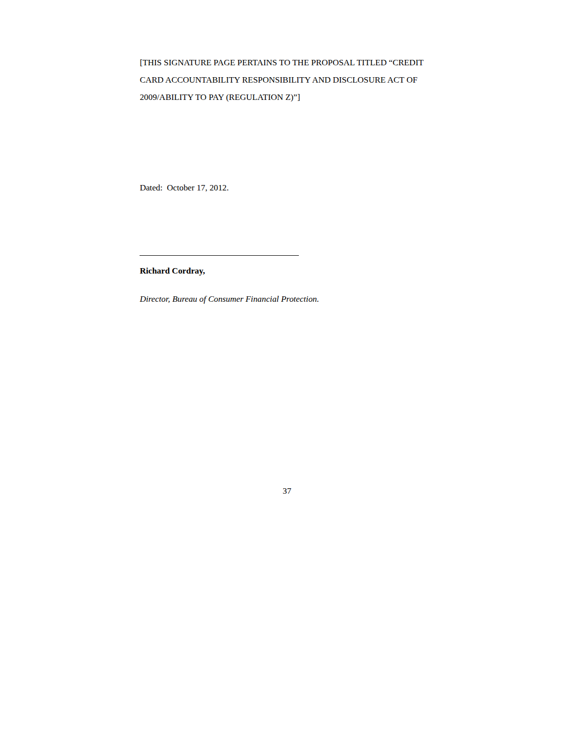[This signature page pertains to the proposal titled “Credit Card Accountability Responsibility and Disclosure Act of 2009/Ability to Pay (Regulation Z)”]
Dated: October 17, 2012.
Richard Cordray,
Director, Bureau of Consumer Financial Protection.
37